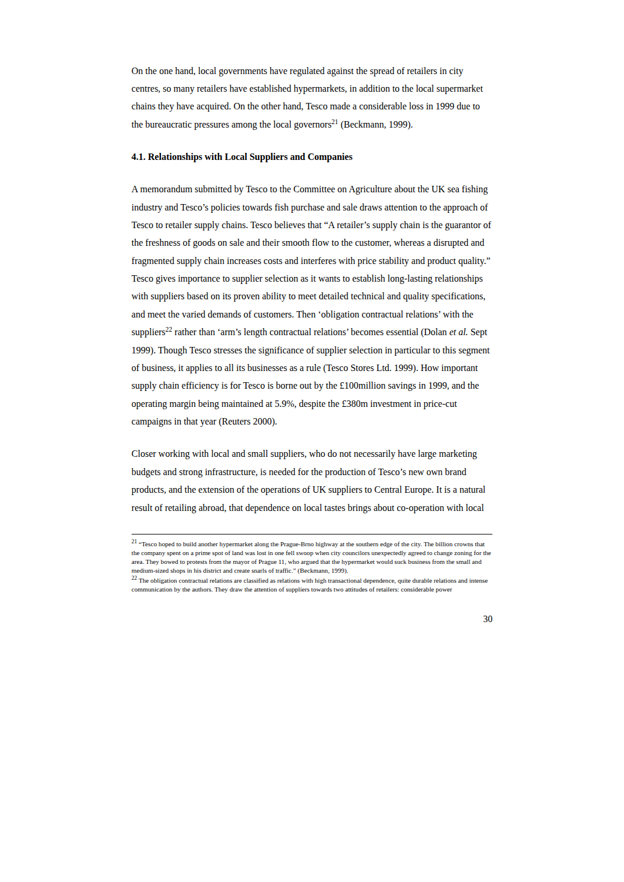On the one hand, local governments have regulated against the spread of retailers in city centres, so many retailers have established hypermarkets, in addition to the local supermarket chains they have acquired. On the other hand, Tesco made a considerable loss in 1999 due to the bureaucratic pressures among the local governors21 (Beckmann, 1999).
4.1. Relationships with Local Suppliers and Companies
A memorandum submitted by Tesco to the Committee on Agriculture about the UK sea fishing industry and Tesco’s policies towards fish purchase and sale draws attention to the approach of Tesco to retailer supply chains. Tesco believes that “A retailer’s supply chain is the guarantor of the freshness of goods on sale and their smooth flow to the customer, whereas a disrupted and fragmented supply chain increases costs and interferes with price stability and product quality.” Tesco gives importance to supplier selection as it wants to establish long-lasting relationships with suppliers based on its proven ability to meet detailed technical and quality specifications, and meet the varied demands of customers. Then ‘obligation contractual relations’ with the suppliers22 rather than ‘arm’s length contractual relations’ becomes essential (Dolan et al. Sept 1999). Though Tesco stresses the significance of supplier selection in particular to this segment of business, it applies to all its businesses as a rule (Tesco Stores Ltd. 1999). How important supply chain efficiency is for Tesco is borne out by the £100million savings in 1999, and the operating margin being maintained at 5.9%, despite the £380m investment in price-cut campaigns in that year (Reuters 2000).
Closer working with local and small suppliers, who do not necessarily have large marketing budgets and strong infrastructure, is needed for the production of Tesco’s new own brand products, and the extension of the operations of UK suppliers to Central Europe. It is a natural result of retailing abroad, that dependence on local tastes brings about co-operation with local
21 “Tesco hoped to build another hypermarket along the Prague-Brno highway at the southern edge of the city. The billion crowns that the company spent on a prime spot of land was lost in one fell swoop when city councilors unexpectedly agreed to change zoning for the area. They bowed to protests from the mayor of Prague 11, who argued that the hypermarket would suck business from the small and medium-sized shops in his district and create snarls of traffic.” (Beckmann, 1999).
22 The obligation contractual relations are classified as relations with high transactional dependence, quite durable relations and intense communication by the authors. They draw the attention of suppliers towards two attitudes of retailers: considerable power
30